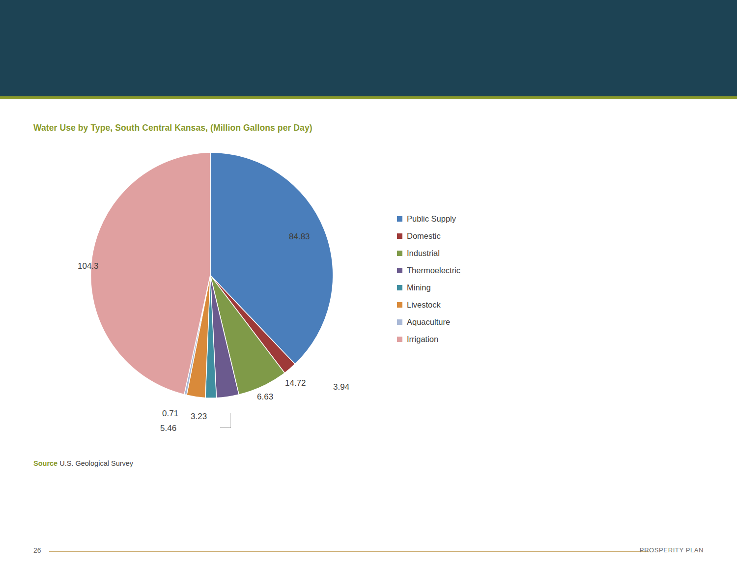Water Use by Type, South Central Kansas, (Million Gallons per Day)
Water Use by Type, South Central Kansas (Million Gallons per Day) Public Supply 84.83; Domestic 3.94; Industrial 14.72; Thermoelectric 6.63; Mining 3.23; Livestock 5.46; Aquaculture 0.71; Irrigation 104.3 104.3 84.83 3.94 14.72 6.63 3.23 0.71 5.46
Public Supply
Domestic
Industrial
Thermoelectric
Mining
Livestock
Aquaculture
Irrigation
Source U.S. Geological Survey
26
PROSPERITY PLAN